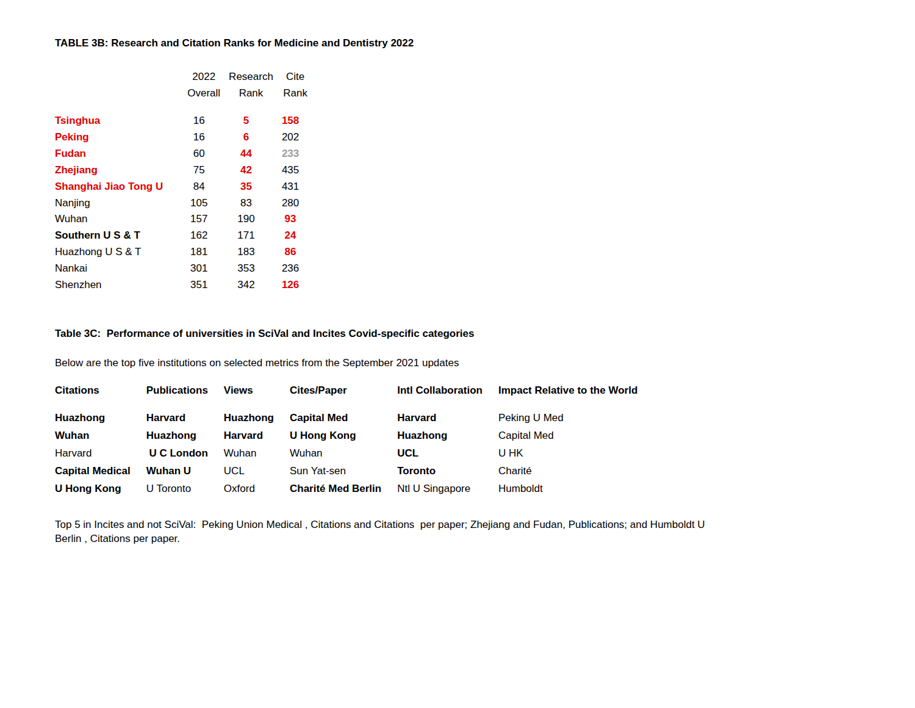TABLE 3B: Research and Citation Ranks for Medicine and Dentistry 2022
| | 2022 | Research | Cite |
| --- | --- | --- | --- |
| | Overall | Rank | Rank |
| Tsinghua | 16 | 5 | 158 |
| Peking | 16 | 6 | 202 |
| Fudan | 60 | 44 | 233 |
| Zhejiang | 75 | 42 | 435 |
| Shanghai Jiao Tong U | 84 | 35 | 431 |
| Nanjing | 105 | 83 | 280 |
| Wuhan | 157 | 190 | 93 |
| Southern U S & T | 162 | 171 | 24 |
| Huazhong U S & T | 181 | 183 | 86 |
| Nankai | 301 | 353 | 236 |
| Shenzhen | 351 | 342 | 126 |
Table 3C: Performance of universities in SciVal and Incites Covid-specific categories
Below are the top five institutions on selected metrics from the September 2021 updates
| Citations | Publications | Views | Cites/Paper | Intl Collaboration | Impact Relative to the World |
| --- | --- | --- | --- | --- | --- |
| Huazhong | Harvard | Huazhong | Capital Med | Harvard | Peking U Med |
| Wuhan | Huazhong | Harvard | U Hong Kong | Huazhong | Capital Med |
| Harvard | U C London | Wuhan | Wuhan | UCL | U HK |
| Capital Medical | Wuhan U | UCL | Sun Yat-sen | Toronto | Charité |
| U Hong Kong | U Toronto | Oxford | Charité Med Berlin | Ntl U Singapore | Humboldt |
Top 5 in Incites and not SciVal: Peking Union Medical , Citations and Citations per paper; Zhejiang and Fudan, Publications; and Humboldt U Berlin , Citations per paper.